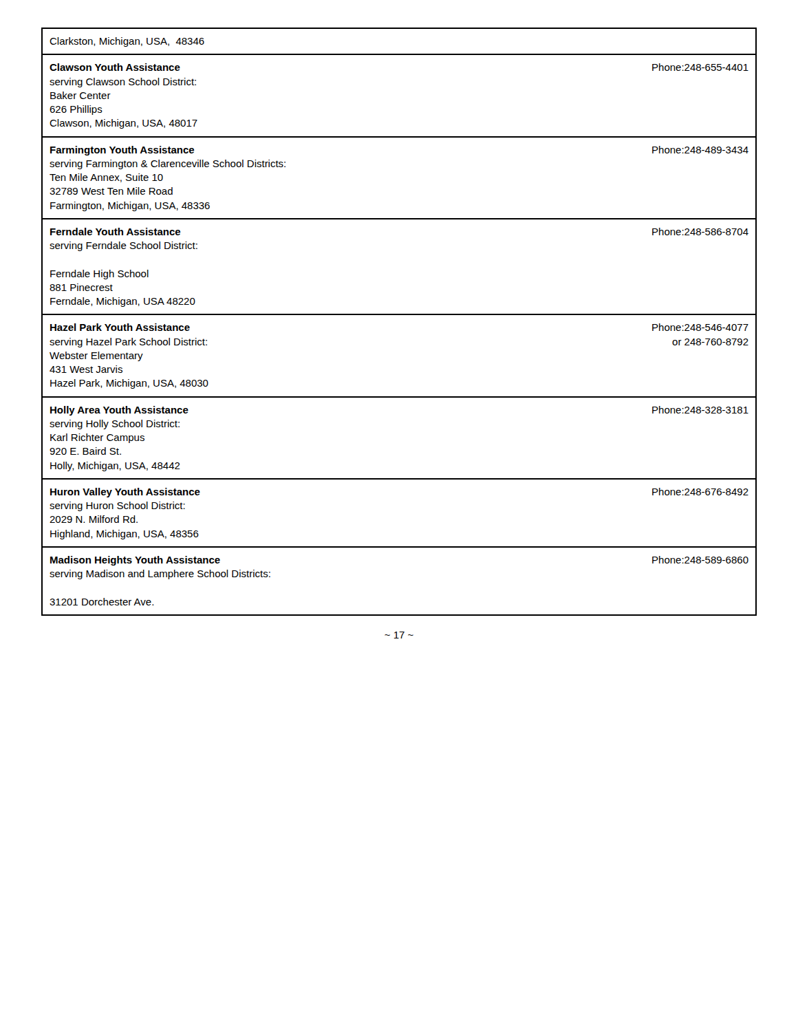| Clarkston, Michigan, USA, 48346 |
| Clawson Youth Assistance serving Clawson School District: Baker Center 626 Phillips Clawson, Michigan, USA, 48017 | Phone:248-655-4401 |
| Farmington Youth Assistance serving Farmington & Clarenceville School Districts: Ten Mile Annex, Suite 10 32789 West Ten Mile Road Farmington, Michigan, USA, 48336 | Phone:248-489-3434 |
| Ferndale Youth Assistance serving Ferndale School District: Ferndale High School 881 Pinecrest Ferndale, Michigan, USA 48220 | Phone:248-586-8704 |
| Hazel Park Youth Assistance serving Hazel Park School District: Webster Elementary 431 West Jarvis Hazel Park, Michigan, USA, 48030 | Phone:248-546-4077 or 248-760-8792 |
| Holly Area Youth Assistance serving Holly School District: Karl Richter Campus 920 E. Baird St. Holly, Michigan, USA, 48442 | Phone:248-328-3181 |
| Huron Valley Youth Assistance serving Huron School District: 2029 N. Milford Rd. Highland, Michigan, USA, 48356 | Phone:248-676-8492 |
| Madison Heights Youth Assistance serving Madison and Lamphere School Districts: 31201 Dorchester Ave. | Phone:248-589-6860 |
~ 17 ~